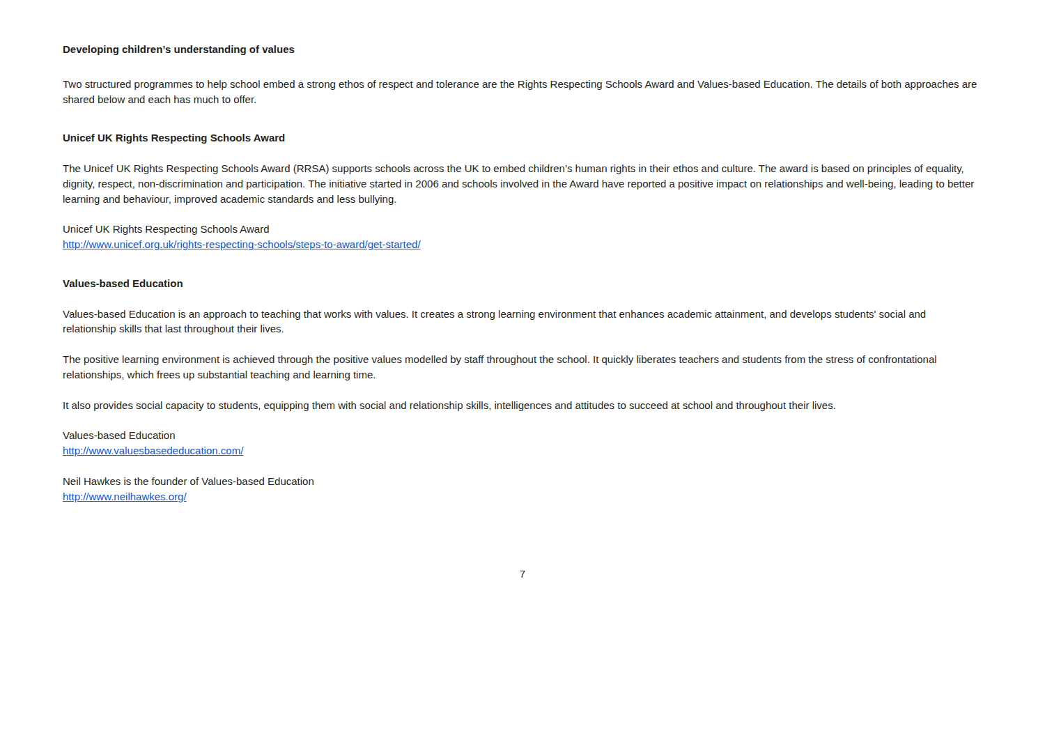Developing children’s understanding of values
Two structured programmes to help school embed a strong ethos of respect and tolerance are the Rights Respecting Schools Award and Values-based Education. The details of both approaches are shared below and each has much to offer.
Unicef UK Rights Respecting Schools Award
The Unicef UK Rights Respecting Schools Award (RRSA) supports schools across the UK to embed children’s human rights in their ethos and culture. The award is based on principles of equality, dignity, respect, non-discrimination and participation. The initiative started in 2006 and schools involved in the Award have reported a positive impact on relationships and well-being, leading to better learning and behaviour, improved academic standards and less bullying.
Unicef UK Rights Respecting Schools Award http://www.unicef.org.uk/rights-respecting-schools/steps-to-award/get-started/
Values-based Education
Values-based Education is an approach to teaching that works with values. It creates a strong learning environment that enhances academic attainment, and develops students' social and relationship skills that last throughout their lives.
The positive learning environment is achieved through the positive values modelled by staff throughout the school. It quickly liberates teachers and students from the stress of confrontational relationships, which frees up substantial teaching and learning time.
It also provides social capacity to students, equipping them with social and relationship skills, intelligences and attitudes to succeed at school and throughout their lives.
Values-based Education http://www.valuesbasededucation.com/
Neil Hawkes is the founder of Values-based Education http://www.neilhawkes.org/
7